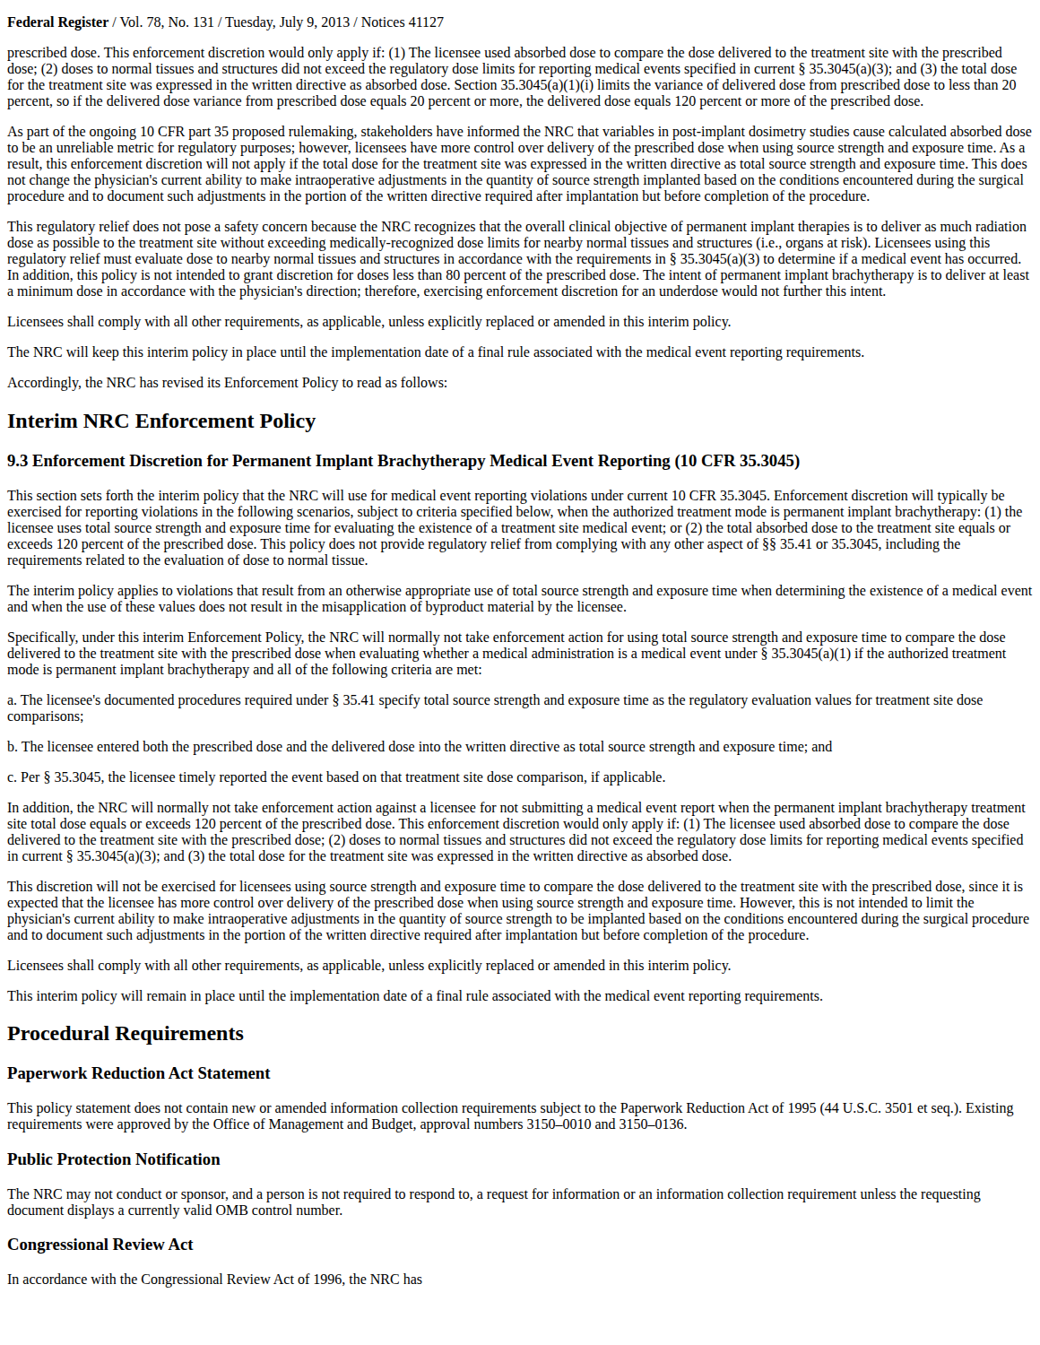Federal Register / Vol. 78, No. 131 / Tuesday, July 9, 2013 / Notices 41127
prescribed dose. This enforcement discretion would only apply if: (1) The licensee used absorbed dose to compare the dose delivered to the treatment site with the prescribed dose; (2) doses to normal tissues and structures did not exceed the regulatory dose limits for reporting medical events specified in current § 35.3045(a)(3); and (3) the total dose for the treatment site was expressed in the written directive as absorbed dose. Section 35.3045(a)(1)(i) limits the variance of delivered dose from prescribed dose to less than 20 percent, so if the delivered dose variance from prescribed dose equals 20 percent or more, the delivered dose equals 120 percent or more of the prescribed dose.
As part of the ongoing 10 CFR part 35 proposed rulemaking, stakeholders have informed the NRC that variables in post-implant dosimetry studies cause calculated absorbed dose to be an unreliable metric for regulatory purposes; however, licensees have more control over delivery of the prescribed dose when using source strength and exposure time. As a result, this enforcement discretion will not apply if the total dose for the treatment site was expressed in the written directive as total source strength and exposure time. This does not change the physician's current ability to make intraoperative adjustments in the quantity of source strength implanted based on the conditions encountered during the surgical procedure and to document such adjustments in the portion of the written directive required after implantation but before completion of the procedure.
This regulatory relief does not pose a safety concern because the NRC recognizes that the overall clinical objective of permanent implant therapies is to deliver as much radiation dose as possible to the treatment site without exceeding medically-recognized dose limits for nearby normal tissues and structures (i.e., organs at risk). Licensees using this regulatory relief must evaluate dose to nearby normal tissues and structures in accordance with the requirements in § 35.3045(a)(3) to determine if a medical event has occurred. In addition, this policy is not intended to grant discretion for doses less than 80 percent of the prescribed dose. The intent of permanent implant brachytherapy is to deliver at least a minimum dose in accordance with the physician's direction; therefore, exercising enforcement discretion for an underdose would not further this intent.
Licensees shall comply with all other requirements, as applicable, unless explicitly replaced or amended in this interim policy.
The NRC will keep this interim policy in place until the implementation date of a final rule associated with the medical event reporting requirements.
Accordingly, the NRC has revised its Enforcement Policy to read as follows:
Interim NRC Enforcement Policy
9.3 Enforcement Discretion for Permanent Implant Brachytherapy Medical Event Reporting (10 CFR 35.3045)
This section sets forth the interim policy that the NRC will use for medical event reporting violations under current 10 CFR 35.3045. Enforcement discretion will typically be exercised for reporting violations in the following scenarios, subject to criteria specified below, when the authorized treatment mode is permanent implant brachytherapy: (1) the licensee uses total source strength and exposure time for evaluating the existence of a treatment site medical event; or (2) the total absorbed dose to the treatment site equals or exceeds 120 percent of the prescribed dose. This policy does not provide regulatory relief from complying with any other aspect of §§ 35.41 or 35.3045, including the requirements related to the evaluation of dose to normal tissue.
The interim policy applies to violations that result from an otherwise appropriate use of total source strength and exposure time when determining the existence of a medical event and when the use of these values does not result in the misapplication of byproduct material by the licensee.
Specifically, under this interim Enforcement Policy, the NRC will normally not take enforcement action for using total source strength and exposure time to compare the dose delivered to the treatment site with the prescribed dose when evaluating whether a medical administration is a medical event under § 35.3045(a)(1) if the authorized treatment mode is permanent implant brachytherapy and all of the following criteria are met:
a. The licensee's documented procedures required under § 35.41 specify total source strength and exposure time as the regulatory evaluation values for treatment site dose comparisons;
b. The licensee entered both the prescribed dose and the delivered dose into the written directive as total source strength and exposure time; and
c. Per § 35.3045, the licensee timely reported the event based on that treatment site dose comparison, if applicable.
In addition, the NRC will normally not take enforcement action against a licensee for not submitting a medical event report when the permanent implant brachytherapy treatment site total dose equals or exceeds 120 percent of the prescribed dose. This enforcement discretion would only apply if: (1) The licensee used absorbed dose to compare the dose delivered to the treatment site with the prescribed dose; (2) doses to normal tissues and structures did not exceed the regulatory dose limits for reporting medical events specified in current § 35.3045(a)(3); and (3) the total dose for the treatment site was expressed in the written directive as absorbed dose.
This discretion will not be exercised for licensees using source strength and exposure time to compare the dose delivered to the treatment site with the prescribed dose, since it is expected that the licensee has more control over delivery of the prescribed dose when using source strength and exposure time. However, this is not intended to limit the physician's current ability to make intraoperative adjustments in the quantity of source strength to be implanted based on the conditions encountered during the surgical procedure and to document such adjustments in the portion of the written directive required after implantation but before completion of the procedure.
Licensees shall comply with all other requirements, as applicable, unless explicitly replaced or amended in this interim policy.
This interim policy will remain in place until the implementation date of a final rule associated with the medical event reporting requirements.
Procedural Requirements
Paperwork Reduction Act Statement
This policy statement does not contain new or amended information collection requirements subject to the Paperwork Reduction Act of 1995 (44 U.S.C. 3501 et seq.). Existing requirements were approved by the Office of Management and Budget, approval numbers 3150–0010 and 3150–0136.
Public Protection Notification
The NRC may not conduct or sponsor, and a person is not required to respond to, a request for information or an information collection requirement unless the requesting document displays a currently valid OMB control number.
Congressional Review Act
In accordance with the Congressional Review Act of 1996, the NRC has